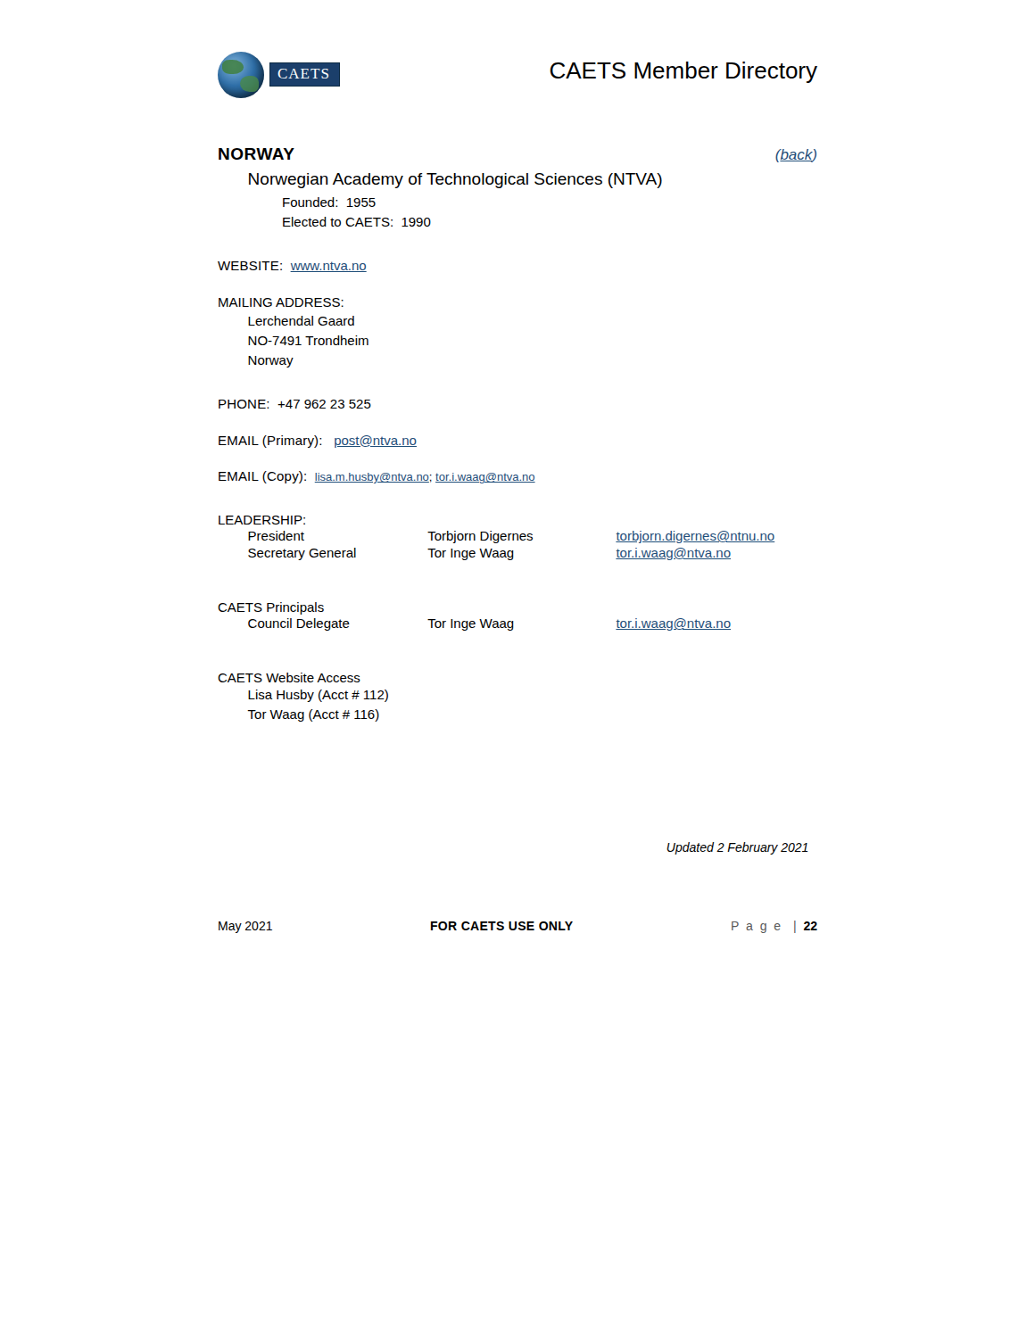CAETS
CAETS Member Directory
NORWAY
(back)
Norwegian Academy of Technological Sciences (NTVA)
Founded: 1955
Elected to CAETS: 1990
WEBSITE: www.ntva.no
MAILING ADDRESS:
Lerchendal Gaard
NO-7491 Trondheim
Norway
PHONE: +47 962 23 525
EMAIL (Primary): post@ntva.no
EMAIL (Copy): lisa.m.husby@ntva.no; tor.i.waag@ntva.no
LEADERSHIP:
| President | Torbjorn Digernes | torbjorn.digernes@ntnu.no |
| Secretary General | Tor Inge Waag | tor.i.waag@ntva.no |
CAETS Principals
| Council Delegate | Tor Inge Waag | tor.i.waag@ntva.no |
CAETS Website Access
Lisa Husby (Acct # 112)
Tor Waag (Acct # 116)
Updated 2 February 2021
May 2021
FOR CAETS USE ONLY
P a g e | 22